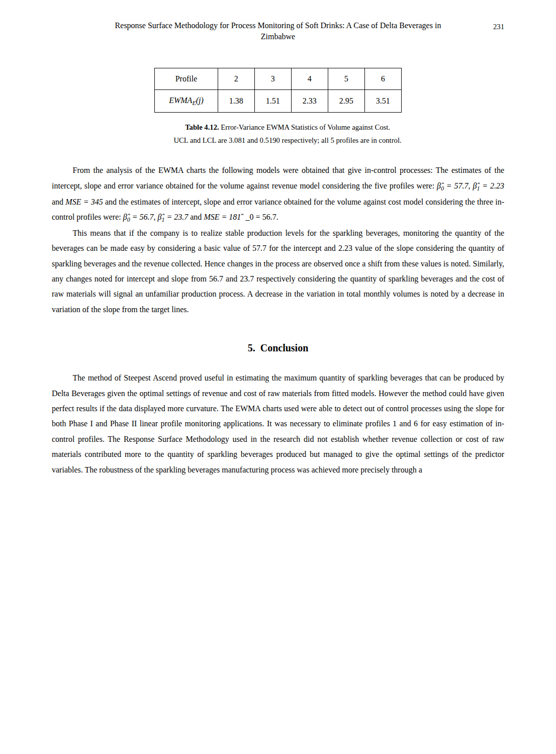231
Response Surface Methodology for Process Monitoring of Soft Drinks: A Case of Delta Beverages in Zimbabwe
| Profile | 2 | 3 | 4 | 5 | 6 |
| EWMA E (j) | 1.38 | 1.51 | 2.33 | 2.95 | 3.51 |
Table 4.12. Error-Variance EWMA Statistics of Volume against Cost.
UCL and LCL are 3.081 and 0.5190 respectively; all 5 profiles are in control.
From the analysis of the EWMA charts the following models were obtained that give in-control processes: The estimates of the intercept, slope and error variance obtained for the volume against revenue model considering the five profiles were: β̂0 = 57.7, β̂1 = 2.23 and MSE = 345 and the estimates of intercept, slope and error variance obtained for the volume against cost model considering the three in-control profiles were: β̂0 = 56.7, β̂1 = 23.7 and MSE = 181ˆ _0 = 56.7.
This means that if the company is to realize stable production levels for the sparkling beverages, monitoring the quantity of the beverages can be made easy by considering a basic value of 57.7 for the intercept and 2.23 value of the slope considering the quantity of sparkling beverages and the revenue collected. Hence changes in the process are observed once a shift from these values is noted. Similarly, any changes noted for intercept and slope from 56.7 and 23.7 respectively considering the quantity of sparkling beverages and the cost of raw materials will signal an unfamiliar production process. A decrease in the variation in total monthly volumes is noted by a decrease in variation of the slope from the target lines.
5. Conclusion
The method of Steepest Ascend proved useful in estimating the maximum quantity of sparkling beverages that can be produced by Delta Beverages given the optimal settings of revenue and cost of raw materials from fitted models. However the method could have given perfect results if the data displayed more curvature. The EWMA charts used were able to detect out of control processes using the slope for both Phase I and Phase II linear profile monitoring applications. It was necessary to eliminate profiles 1 and 6 for easy estimation of in-control profiles. The Response Surface Methodology used in the research did not establish whether revenue collection or cost of raw materials contributed more to the quantity of sparkling beverages produced but managed to give the optimal settings of the predictor variables. The robustness of the sparkling beverages manufacturing process was achieved more precisely through a